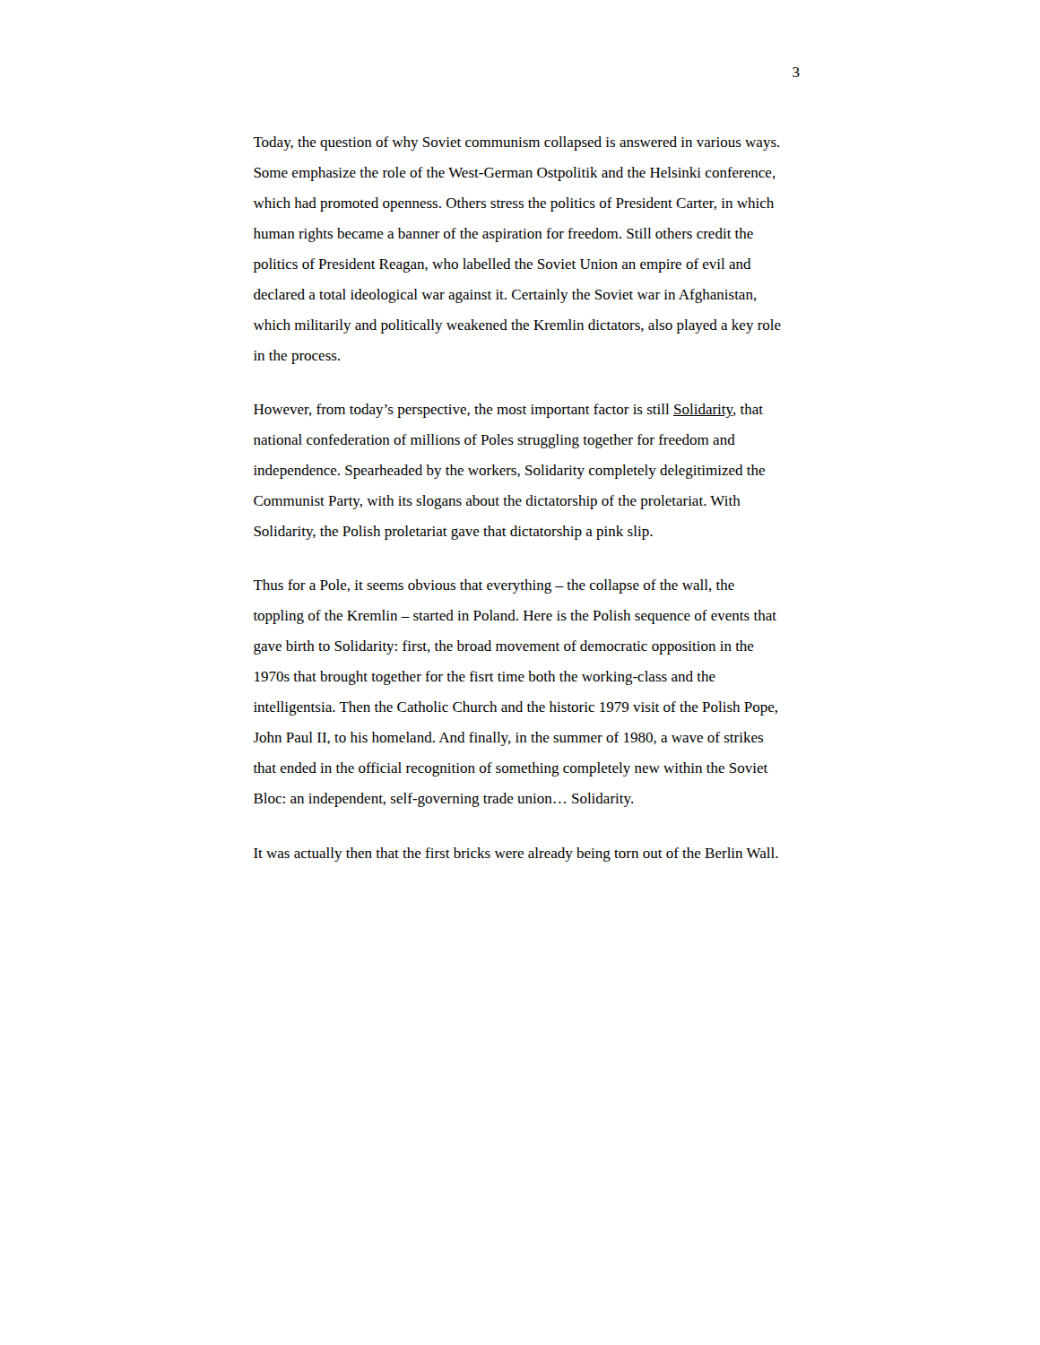3
Today, the question of why Soviet communism collapsed is answered in various ways. Some emphasize the role of the West-German Ostpolitik and the Helsinki conference, which had promoted openness. Others stress the politics of President Carter, in which human rights became a banner of the aspiration for freedom. Still others credit the politics of President Reagan, who labelled the Soviet Union an empire of evil and declared a total ideological war against it. Certainly the Soviet war in Afghanistan, which militarily and politically weakened the Kremlin dictators, also played a key role in the process.
However, from today’s perspective, the most important factor is still Solidarity, that national confederation of millions of Poles struggling together for freedom and independence. Spearheaded by the workers, Solidarity completely delegitimized the Communist Party, with its slogans about the dictatorship of the proletariat. With Solidarity, the Polish proletariat gave that dictatorship a pink slip.
Thus for a Pole, it seems obvious that everything – the collapse of the wall, the toppling of the Kremlin – started in Poland. Here is the Polish sequence of events that gave birth to Solidarity: first, the broad movement of democratic opposition in the 1970s that brought together for the fisrt time both the working-class and the intelligentsia. Then the Catholic Church and the historic 1979 visit of the Polish Pope, John Paul II, to his homeland. And finally, in the summer of 1980, a wave of strikes that ended in the official recognition of something completely new within the Soviet Bloc: an independent, self-governing trade union… Solidarity.
It was actually then that the first bricks were already being torn out of the Berlin Wall.